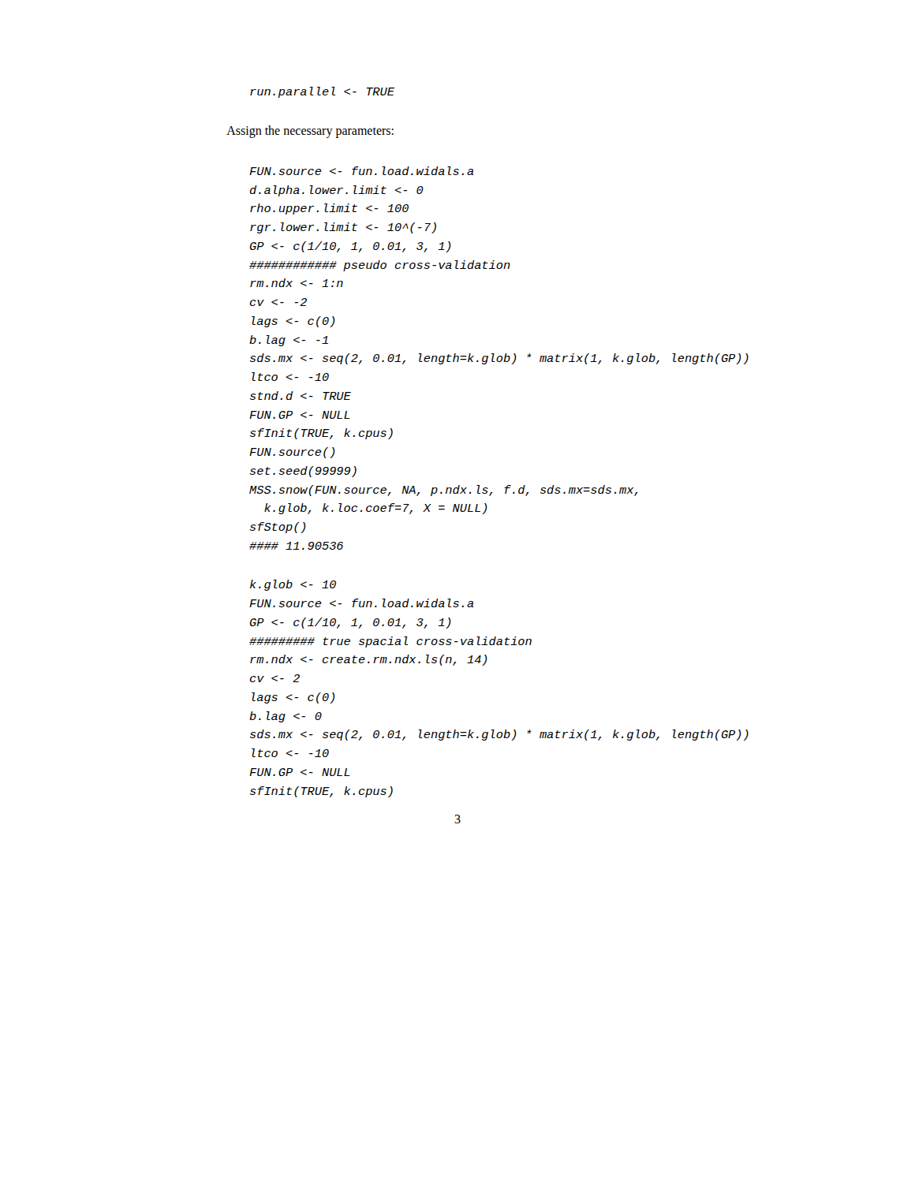run.parallel <- TRUE
Assign the necessary parameters:
FUN.source <- fun.load.widals.a
d.alpha.lower.limit <- 0
rho.upper.limit <- 100
rgr.lower.limit <- 10^(-7)
GP <- c(1/10, 1, 0.01, 3, 1)
############ pseudo cross-validation
rm.ndx <- 1:n
cv <- -2
lags <- c(0)
b.lag <- -1
sds.mx <- seq(2, 0.01, length=k.glob) * matrix(1, k.glob, length(GP))
ltco <- -10
stnd.d <- TRUE
FUN.GP <- NULL
sfInit(TRUE, k.cpus)
FUN.source()
set.seed(99999)
MSS.snow(FUN.source, NA, p.ndx.ls, f.d, sds.mx=sds.mx,
  k.glob, k.loc.coef=7, X = NULL)
sfStop()
#### 11.90536
k.glob <- 10
FUN.source <- fun.load.widals.a
GP <- c(1/10, 1, 0.01, 3, 1)
######### true spacial cross-validation
rm.ndx <- create.rm.ndx.ls(n, 14)
cv <- 2
lags <- c(0)
b.lag <- 0
sds.mx <- seq(2, 0.01, length=k.glob) * matrix(1, k.glob, length(GP))
ltco <- -10
FUN.GP <- NULL
sfInit(TRUE, k.cpus)
3